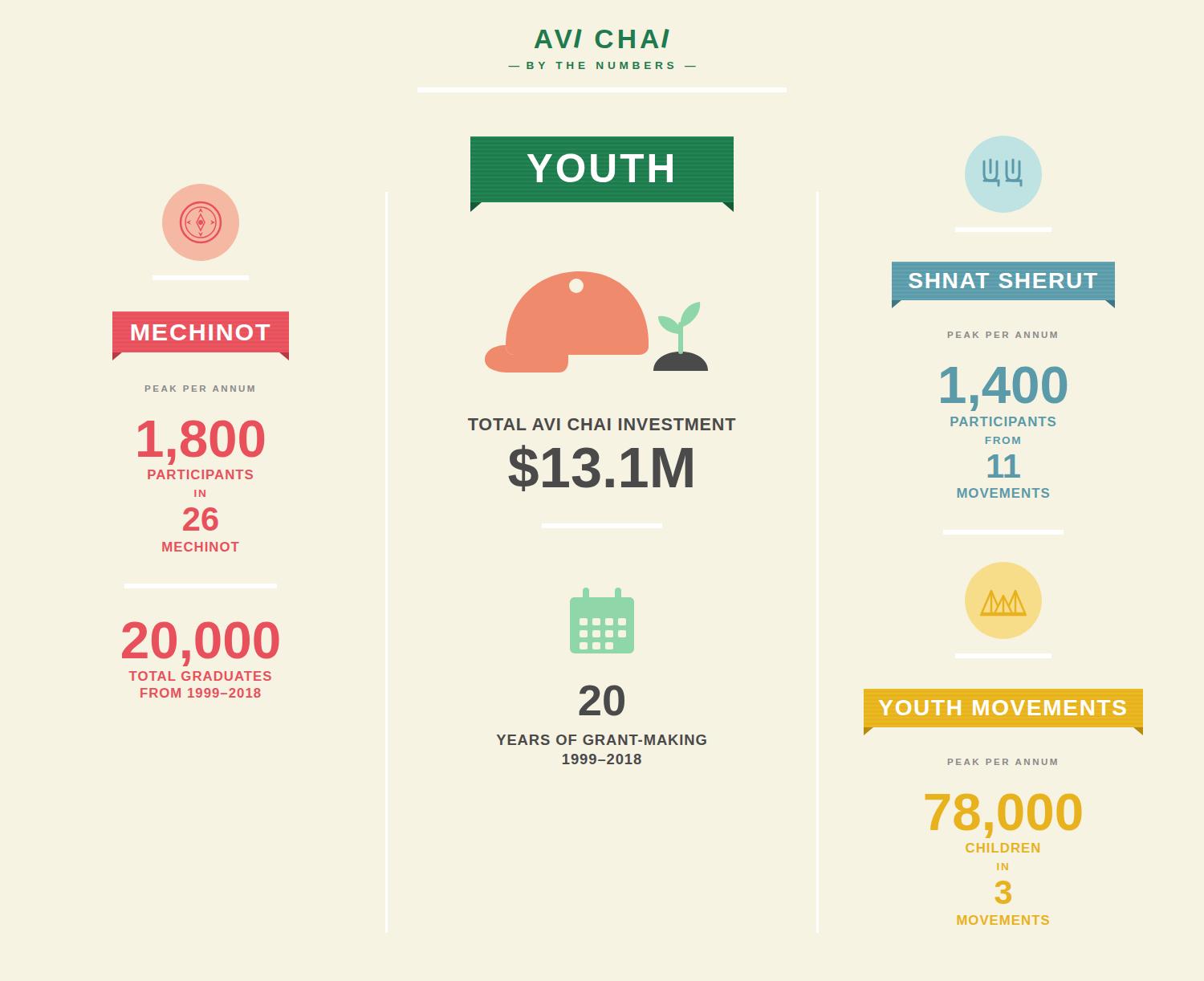AVI CHAI
— BY THE NUMBERS —
MECHINOT
PEAK PER ANNUM
1,800
PARTICIPANTS
IN
26
MECHINOT
20,000
TOTAL GRADUATES
FROM 1999–2018
YOUTH
TOTAL AVI CHAI INVESTMENT
$13.1M
20
YEARS OF GRANT-MAKING
1999–2018
SHNAT SHERUT
PEAK PER ANNUM
1,400
PARTICIPANTS
FROM
11
MOVEMENTS
YOUTH MOVEMENTS
PEAK PER ANNUM
78,000
CHILDREN
IN
3
MOVEMENTS